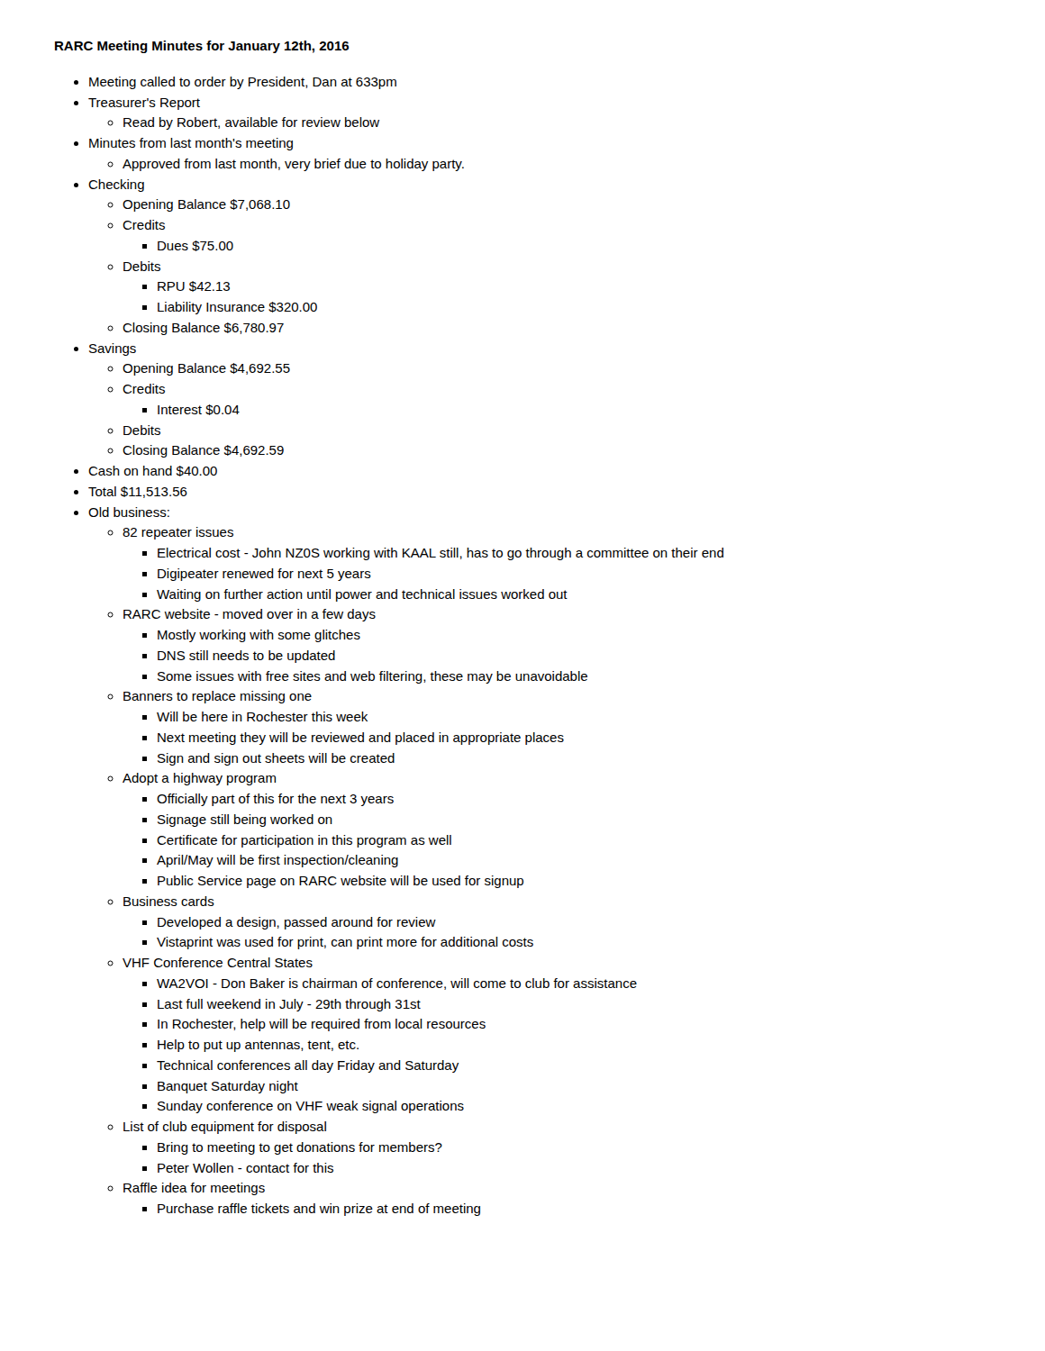RARC Meeting Minutes for January 12th, 2016
Meeting called to order by President, Dan at 633pm
Treasurer's Report
Read by Robert, available for review below
Minutes from last month's meeting
Approved from last month, very brief due to holiday party.
Checking
Opening Balance $7,068.10
Credits
Dues $75.00
Debits
RPU $42.13
Liability Insurance $320.00
Closing Balance $6,780.97
Savings
Opening Balance $4,692.55
Credits
Interest $0.04
Debits
Closing Balance $4,692.59
Cash on hand $40.00
Total $11,513.56
Old business:
82 repeater issues
Electrical cost - John NZ0S working with KAAL still, has to go through a committee on their end
Digipeater renewed for next 5 years
Waiting on further action until power and technical issues worked out
RARC website - moved over in a few days
Mostly working with some glitches
DNS still needs to be updated
Some issues with free sites and web filtering, these may be unavoidable
Banners to replace missing one
Will be here in Rochester this week
Next meeting they will be reviewed and placed in appropriate places
Sign and sign out sheets will be created
Adopt a highway program
Officially part of this for the next 3 years
Signage still being worked on
Certificate for participation in this program as well
April/May will be first inspection/cleaning
Public Service page on RARC website will be used for signup
Business cards
Developed a design, passed around for review
Vistaprint was used for print, can print more for additional costs
VHF Conference Central States
WA2VOI - Don Baker is chairman of conference, will come to club for assistance
Last full weekend in July - 29th through 31st
In Rochester, help will be required from local resources
Help to put up antennas, tent, etc.
Technical conferences all day Friday and Saturday
Banquet Saturday night
Sunday conference on VHF weak signal operations
List of club equipment for disposal
Bring to meeting to get donations for members?
Peter Wollen - contact for this
Raffle idea for meetings
Purchase raffle tickets and win prize at end of meeting